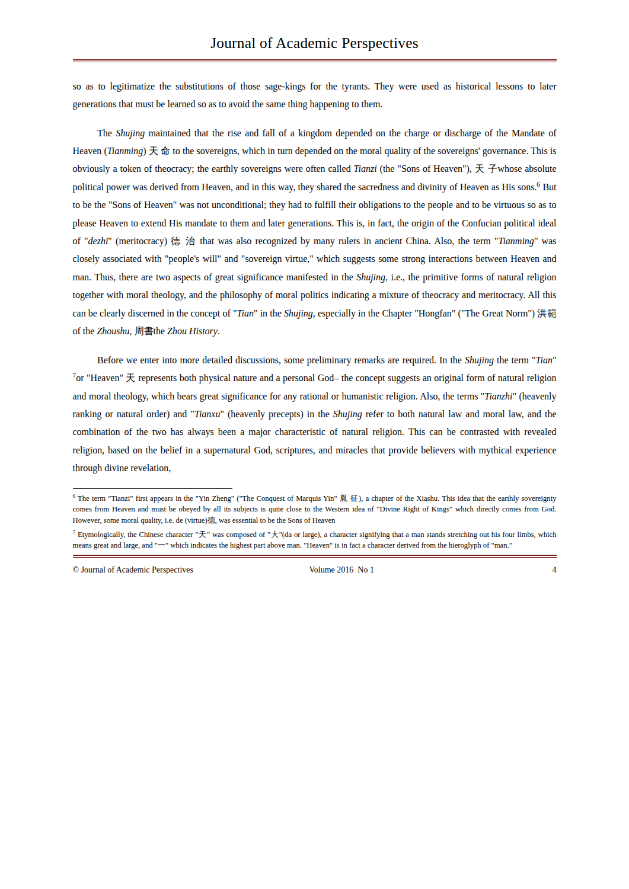Journal of Academic Perspectives
so as to legitimatize the substitutions of those sage-kings for the tyrants. They were used as historical lessons to later generations that must be learned so as to avoid the same thing happening to them.
The Shujing maintained that the rise and fall of a kingdom depended on the charge or discharge of the Mandate of Heaven (Tianming) 天 命 to the sovereigns, which in turn depended on the moral quality of the sovereigns' governance. This is obviously a token of theocracy; the earthly sovereigns were often called Tianzi (the "Sons of Heaven"), 天 子whose absolute political power was derived from Heaven, and in this way, they shared the sacredness and divinity of Heaven as His sons.6 But to be the "Sons of Heaven" was not unconditional; they had to fulfill their obligations to the people and to be virtuous so as to please Heaven to extend His mandate to them and later generations. This is, in fact, the origin of the Confucian political ideal of "dezhi" (meritocracy) 德 治 that was also recognized by many rulers in ancient China. Also, the term "Tianming" was closely associated with "people's will" and "sovereign virtue," which suggests some strong interactions between Heaven and man. Thus, there are two aspects of great significance manifested in the Shujing, i.e., the primitive forms of natural religion together with moral theology, and the philosophy of moral politics indicating a mixture of theocracy and meritocracy. All this can be clearly discerned in the concept of "Tian" in the Shujing, especially in the Chapter "Hongfan" ("The Great Norm") 洪範 of the Zhoushu, 周書the Zhou History.
Before we enter into more detailed discussions, some preliminary remarks are required. In the Shujing the term "Tian" 7or "Heaven" 天 represents both physical nature and a personal God– the concept suggests an original form of natural religion and moral theology, which bears great significance for any rational or humanistic religion. Also, the terms "Tianzhi" (heavenly ranking or natural order) and "Tianxu" (heavenly precepts) in the Shujing refer to both natural law and moral law, and the combination of the two has always been a major characteristic of natural religion. This can be contrasted with revealed religion, based on the belief in a supernatural God, scriptures, and miracles that provide believers with mythical experience through divine revelation,
6 The term "Tianzi" first appears in the "Yin Zheng" ("The Conquest of Marquis Yin" 胤 征), a chapter of the Xiashu. This idea that the earthly sovereignty comes from Heaven and must be obeyed by all its subjects is quite close to the Western idea of "Divine Right of Kings" which directly comes from God. However, some moral quality, i.e. de (virtue)德, was essential to be the Sons of Heaven
7 Etymologically, the Chinese character "天" was composed of "大"(da or large), a character signifying that a man stands stretching out his four limbs, which means great and large, and "一" which indicates the highest part above man. "Heaven" is in fact a character derived from the hieroglyph of "man."
© Journal of Academic Perspectives Volume 2016 No 1 4